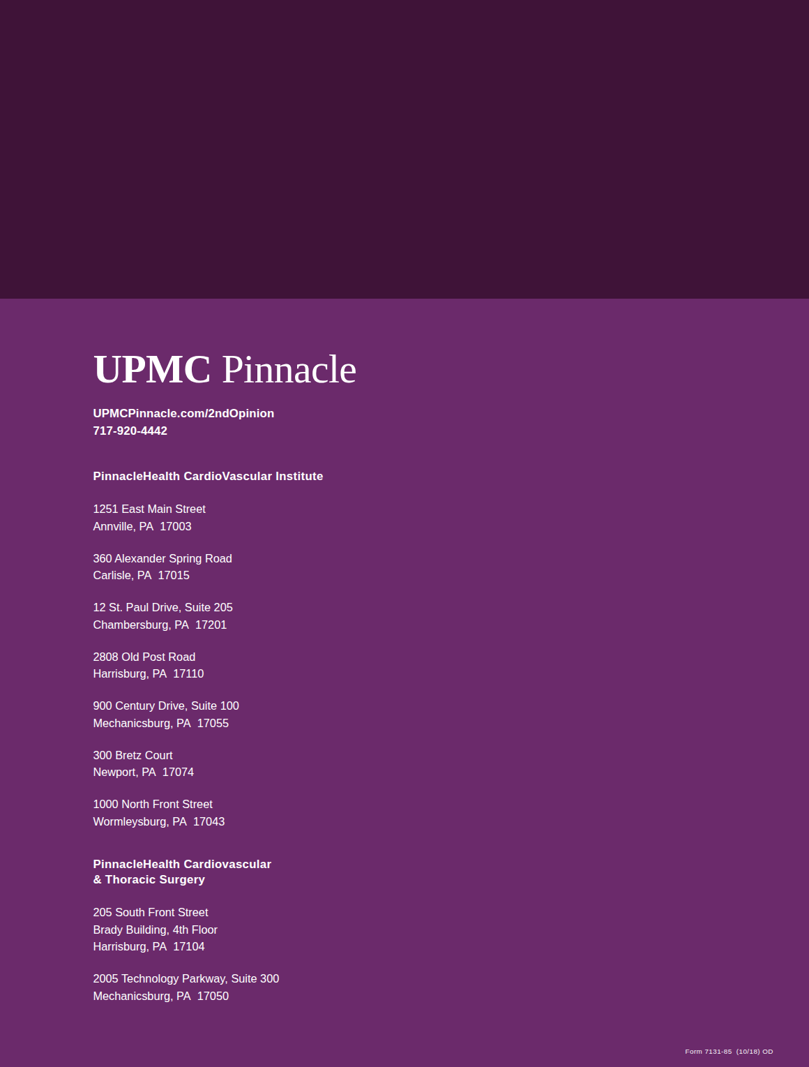UPMC Pinnacle
UPMCPinnacle.com/2ndOpinion
717-920-4442
PinnacleHealth CardioVascular Institute
1251 East Main Street
Annville, PA 17003 360 Alexander Spring Road
Carlisle, PA 17015 12 St. Paul Drive, Suite 205
Chambersburg, PA 17201 2808 Old Post Road
Harrisburg, PA 17110 900 Century Drive, Suite 100
Mechanicsburg, PA 17055 300 Bretz Court
Newport, PA 17074 1000 North Front Street
Wormleysburg, PA 17043
PinnacleHealth Cardiovascular
& Thoracic Surgery
205 South Front Street
Brady Building, 4th Floor
Harrisburg, PA 17104 2005 Technology Parkway, Suite 300
Mechanicsburg, PA 17050
Form 7131-85 (10/18) OD